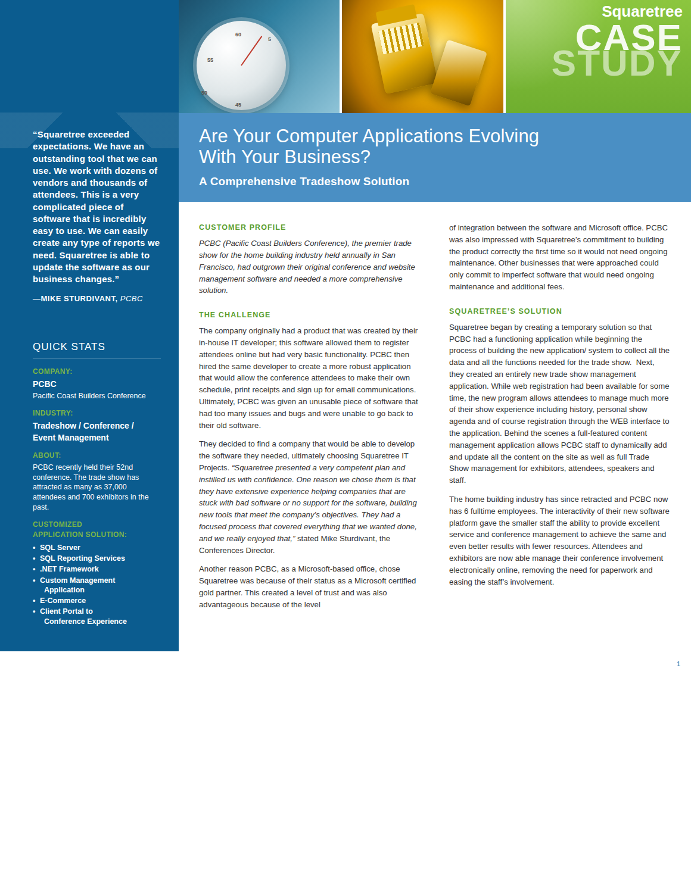55 60 5 50 45
Squaretree
CASE
STUDY
“Squaretree exceeded expectations. We have an outstanding tool that we can use. We work with dozens of vendors and thousands of attendees. This is a very complicated piece of software that is incredibly easy to use. We can easily create any type of reports we need. Squaretree is able to update the software as our business changes.”
—MIKE STURDIVANT, PCBC
QUICK STATS
COMPANY:
PCBC
Pacific Coast Builders Conference
INDUSTRY:
Tradeshow / Conference /
Event Management
ABOUT:
PCBC recently held their 52nd conference. The trade show has attracted as many as 37,000 attendees and 700 exhibitors in the past.
CUSTOMIZED
APPLICATION SOLUTION:
SQL Server
SQL Reporting Services
.NET Framework
Custom Management
Application
E-Commerce
Client Portal to
Conference Experience
Are Your Computer Applications Evolving
With Your Business?
A Comprehensive Tradeshow Solution
CUSTOMER PROFILE
PCBC (Pacific Coast Builders Conference), the premier trade show for the home building industry held annually in San Francisco, had outgrown their original conference and website management software and needed a more comprehensive solution.
THE CHALLENGE
The company originally had a product that was created by their in-house IT developer; this software allowed them to register attendees online but had very basic functionality. PCBC then hired the same developer to create a more robust application that would allow the conference attendees to make their own schedule, print receipts and sign up for email communications. Ultimately, PCBC was given an unusable piece of software that had too many issues and bugs and were unable to go back to their old software.
They decided to find a company that would be able to develop the software they needed, ultimately choosing Squaretree IT Projects. “Squaretree presented a very competent plan and instilled us with confidence. One reason we chose them is that they have extensive experience helping companies that are stuck with bad software or no support for the software, building new tools that meet the company’s objectives. They had a focused process that covered everything that we wanted done, and we really enjoyed that,” stated Mike Sturdivant, the Conferences Director.
Another reason PCBC, as a Microsoft-based office, chose Squaretree was because of their status as a Microsoft certified gold partner. This created a level of trust and was also advantageous because of the level
of integration between the software and Microsoft office. PCBC was also impressed with Squaretree’s commitment to building the product correctly the first time so it would not need ongoing maintenance. Other businesses that were approached could only commit to imperfect software that would need ongoing maintenance and additional fees.
SQUARETREE’S SOLUTION
Squaretree began by creating a temporary solution so that PCBC had a functioning application while beginning the process of building the new application/ system to collect all the data and all the functions needed for the trade show. Next, they created an entirely new trade show management application. While web registration had been available for some time, the new program allows attendees to manage much more of their show experience including history, personal show agenda and of course registration through the WEB interface to the application. Behind the scenes a full-featured content management application allows PCBC staff to dynamically add and update all the content on the site as well as full Trade Show management for exhibitors, attendees, speakers and staff.
The home building industry has since retracted and PCBC now has 6 fulltime employees. The interactivity of their new software platform gave the smaller staff the ability to provide excellent service and conference management to achieve the same and even better results with fewer resources. Attendees and exhibitors are now able manage their conference involvement electronically online, removing the need for paperwork and easing the staff’s involvement.
1